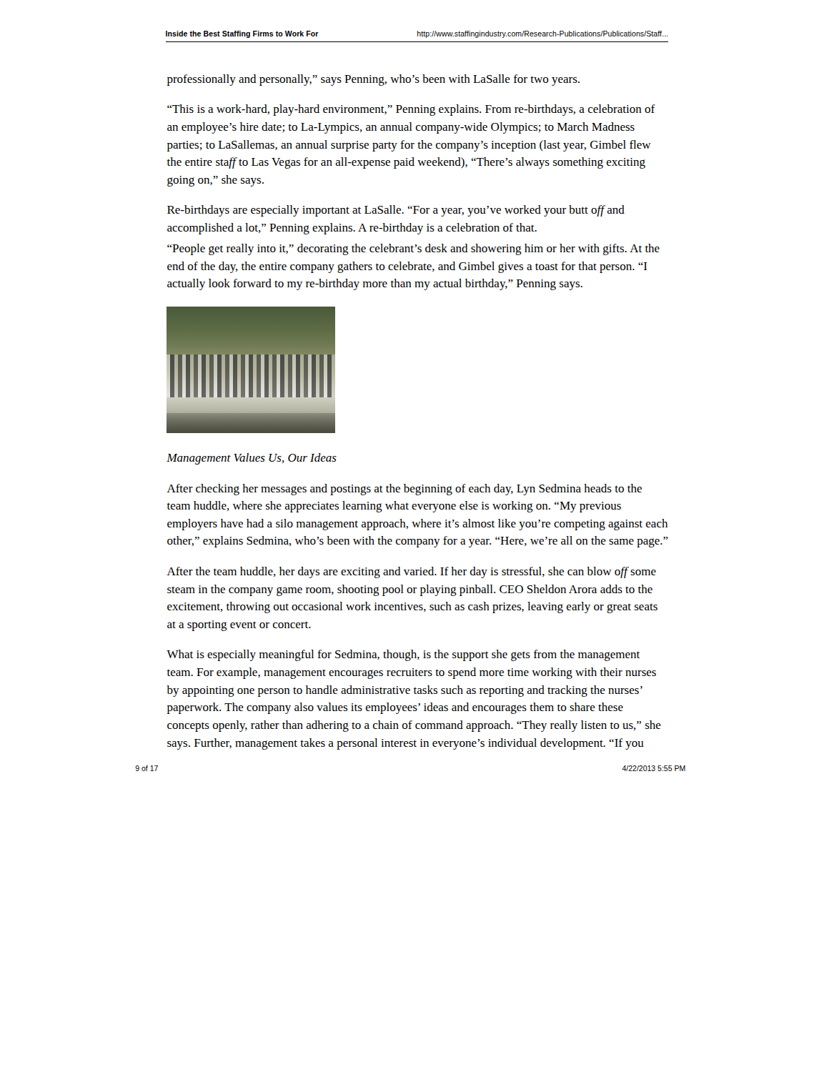Inside the Best Staffing Firms to Work For http://www.staffingindustry.com/Research-Publications/Publications/Staff...
professionally and personally,” says Penning, who’s been with LaSalle for two years.
“This is a work-hard, play-hard environment,” Penning explains. From re-birthdays, a celebration of an employee’s hire date; to La-Lympics, an annual company-wide Olympics; to March Madness parties; to LaSallemas, an annual surprise party for the company’s inception (last year, Gimbel flew the entire staff to Las Vegas for an all-expense paid weekend), “There’s always something exciting going on,” she says.
Re-birthdays are especially important at LaSalle. “For a year, you’ve worked your butt off and accomplished a lot,” Penning explains. A re-birthday is a celebration of that.
“People get really into it,” decorating the celebrant’s desk and showering him or her with gifts. At the end of the day, the entire company gathers to celebrate, and Gimbel gives a toast for that person. “I actually look forward to my re-birthday more than my actual birthday,” Penning says.
Management Values Us, Our Ideas
After checking her messages and postings at the beginning of each day, Lyn Sedmina heads to the team huddle, where she appreciates learning what everyone else is working on. “My previous employers have had a silo management approach, where it’s almost like you’re competing against each other,” explains Sedmina, who’s been with the company for a year. “Here, we’re all on the same page.”
After the team huddle, her days are exciting and varied. If her day is stressful, she can blow off some steam in the company game room, shooting pool or playing pinball. CEO Sheldon Arora adds to the excitement, throwing out occasional work incentives, such as cash prizes, leaving early or great seats at a sporting event or concert.
What is especially meaningful for Sedmina, though, is the support she gets from the management team. For example, management encourages recruiters to spend more time working with their nurses by appointing one person to handle administrative tasks such as reporting and tracking the nurses’ paperwork. The company also values its employees’ ideas and encourages them to share these concepts openly, rather than adhering to a chain of command approach. “They really listen to us,” she says. Further, management takes a personal interest in everyone’s individual development. “If you
9 of 17 4/22/2013 5:55 PM